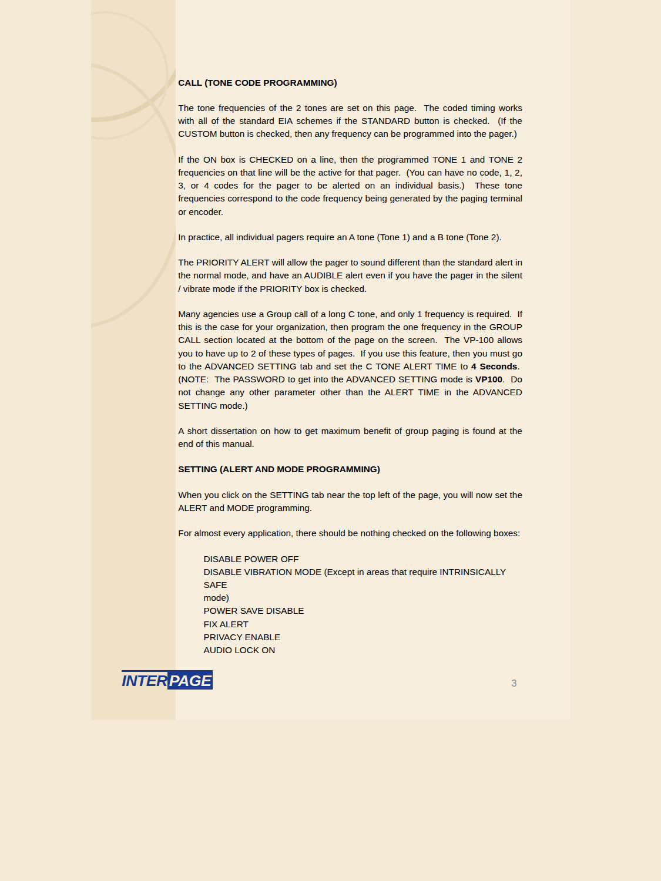CALL (TONE CODE PROGRAMMING)
The tone frequencies of the 2 tones are set on this page. The coded timing works with all of the standard EIA schemes if the STANDARD button is checked. (If the CUSTOM button is checked, then any frequency can be programmed into the pager.)
If the ON box is CHECKED on a line, then the programmed TONE 1 and TONE 2 frequencies on that line will be the active for that pager. (You can have no code, 1, 2, 3, or 4 codes for the pager to be alerted on an individual basis.) These tone frequencies correspond to the code frequency being generated by the paging terminal or encoder.
In practice, all individual pagers require an A tone (Tone 1) and a B tone (Tone 2).
The PRIORITY ALERT will allow the pager to sound different than the standard alert in the normal mode, and have an AUDIBLE alert even if you have the pager in the silent / vibrate mode if the PRIORITY box is checked.
Many agencies use a Group call of a long C tone, and only 1 frequency is required. If this is the case for your organization, then program the one frequency in the GROUP CALL section located at the bottom of the page on the screen. The VP-100 allows you to have up to 2 of these types of pages. If you use this feature, then you must go to the ADVANCED SETTING tab and set the C TONE ALERT TIME to 4 Seconds. (NOTE: The PASSWORD to get into the ADVANCED SETTING mode is VP100. Do not change any other parameter other than the ALERT TIME in the ADVANCED SETTING mode.)
A short dissertation on how to get maximum benefit of group paging is found at the end of this manual.
SETTING (ALERT AND MODE PROGRAMMING)
When you click on the SETTING tab near the top left of the page, you will now set the ALERT and MODE programming.
For almost every application, there should be nothing checked on the following boxes:
DISABLE POWER OFF
DISABLE VIBRATION MODE (Except in areas that require INTRINSICALLY SAFE
mode)
POWER SAVE DISABLE
FIX ALERT
PRIVACY ENABLE
AUDIO LOCK ON
INTER PAGE
3